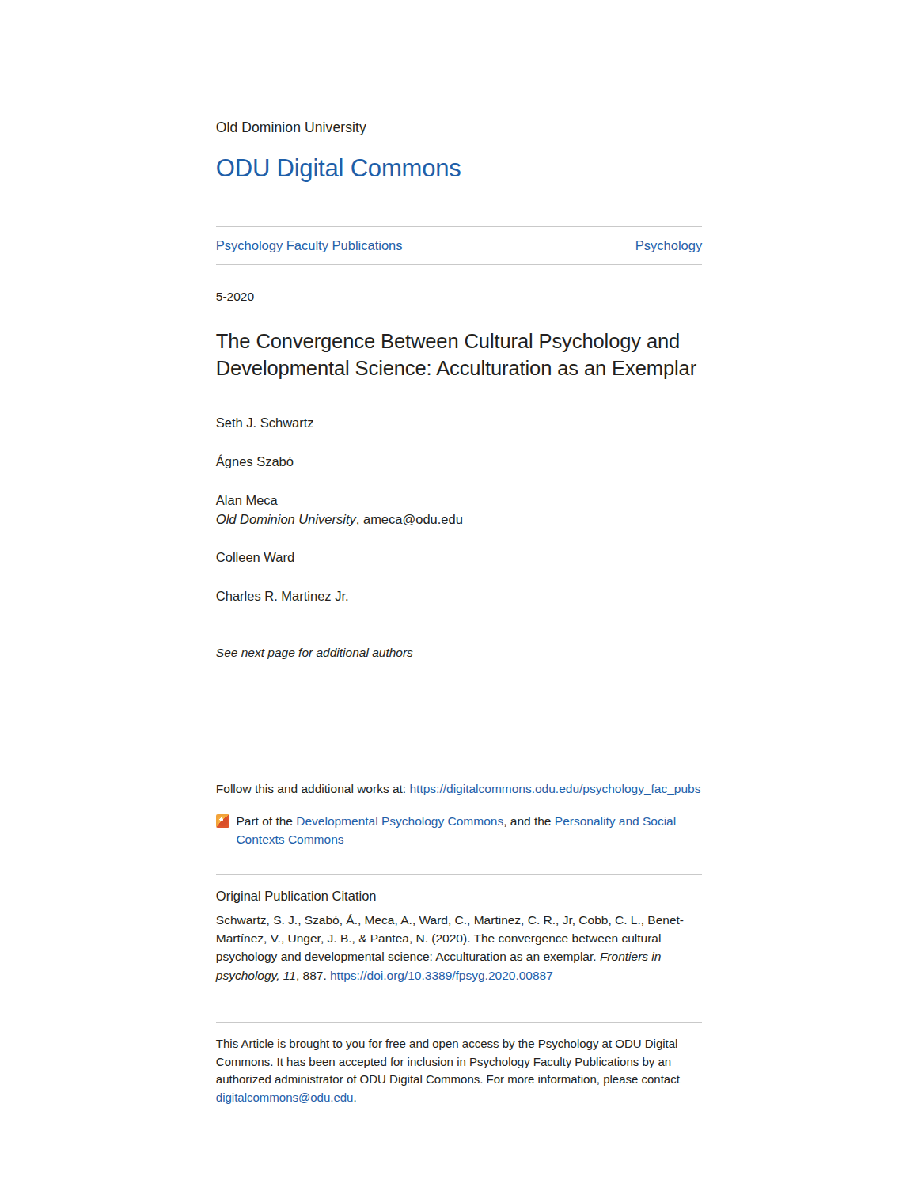Old Dominion University
ODU Digital Commons
Psychology Faculty Publications Psychology
5-2020
The Convergence Between Cultural Psychology and Developmental Science: Acculturation as an Exemplar
Seth J. Schwartz
Ágnes Szabó
Alan Meca
Old Dominion University, ameca@odu.edu
Colleen Ward
Charles R. Martinez Jr.
See next page for additional authors
Follow this and additional works at: https://digitalcommons.odu.edu/psychology_fac_pubs
Part of the Developmental Psychology Commons, and the Personality and Social Contexts Commons
Original Publication Citation
Schwartz, S. J., Szabó, Á., Meca, A., Ward, C., Martinez, C. R., Jr, Cobb, C. L., Benet-Martínez, V., Unger, J. B., & Pantea, N. (2020). The convergence between cultural psychology and developmental science: Acculturation as an exemplar. Frontiers in psychology, 11, 887. https://doi.org/10.3389/fpsyg.2020.00887
This Article is brought to you for free and open access by the Psychology at ODU Digital Commons. It has been accepted for inclusion in Psychology Faculty Publications by an authorized administrator of ODU Digital Commons. For more information, please contact digitalcommons@odu.edu.